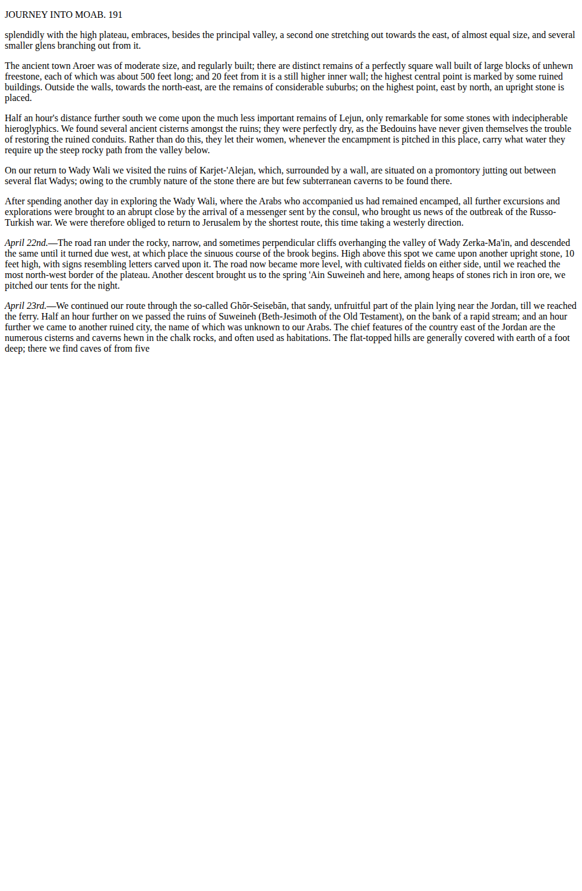JOURNEY INTO MOAB. 191
splendidly with the high plateau, embraces, besides the principal valley, a second one stretching out towards the east, of almost equal size, and several smaller glens branching out from it.
The ancient town Aroer was of moderate size, and regularly built; there are distinct remains of a perfectly square wall built of large blocks of unhewn freestone, each of which was about 500 feet long; and 20 feet from it is a still higher inner wall; the highest central point is marked by some ruined buildings. Outside the walls, towards the north-east, are the remains of considerable suburbs; on the highest point, east by north, an upright stone is placed.
Half an hour's distance further south we come upon the much less important remains of Lejun, only remarkable for some stones with indecipherable hieroglyphics. We found several ancient cisterns amongst the ruins; they were perfectly dry, as the Bedouins have never given themselves the trouble of restoring the ruined conduits. Rather than do this, they let their women, whenever the encampment is pitched in this place, carry what water they require up the steep rocky path from the valley below.
On our return to Wady Wali we visited the ruins of Karjet-'Alejan, which, surrounded by a wall, are situated on a promontory jutting out between several flat Wadys; owing to the crumbly nature of the stone there are but few subterranean caverns to be found there.
After spending another day in exploring the Wady Wali, where the Arabs who accompanied us had remained encamped, all further excursions and explorations were brought to an abrupt close by the arrival of a messenger sent by the consul, who brought us news of the outbreak of the Russo-Turkish war. We were therefore obliged to return to Jerusalem by the shortest route, this time taking a westerly direction.
April 22nd.—The road ran under the rocky, narrow, and sometimes perpendicular cliffs overhanging the valley of Wady Zerka-Ma'in, and descended the same until it turned due west, at which place the sinuous course of the brook begins. High above this spot we came upon another upright stone, 10 feet high, with signs resembling letters carved upon it. The road now became more level, with cultivated fields on either side, until we reached the most north-west border of the plateau. Another descent brought us to the spring 'Ain Suweineh and here, among heaps of stones rich in iron ore, we pitched our tents for the night.
April 23rd.—We continued our route through the so-called Ghōr-Seisebān, that sandy, unfruitful part of the plain lying near the Jordan, till we reached the ferry. Half an hour further on we passed the ruins of Suweineh (Beth-Jesimoth of the Old Testament), on the bank of a rapid stream; and an hour further we came to another ruined city, the name of which was unknown to our Arabs. The chief features of the country east of the Jordan are the numerous cisterns and caverns hewn in the chalk rocks, and often used as habitations. The flat-topped hills are generally covered with earth of a foot deep; there we find caves of from five